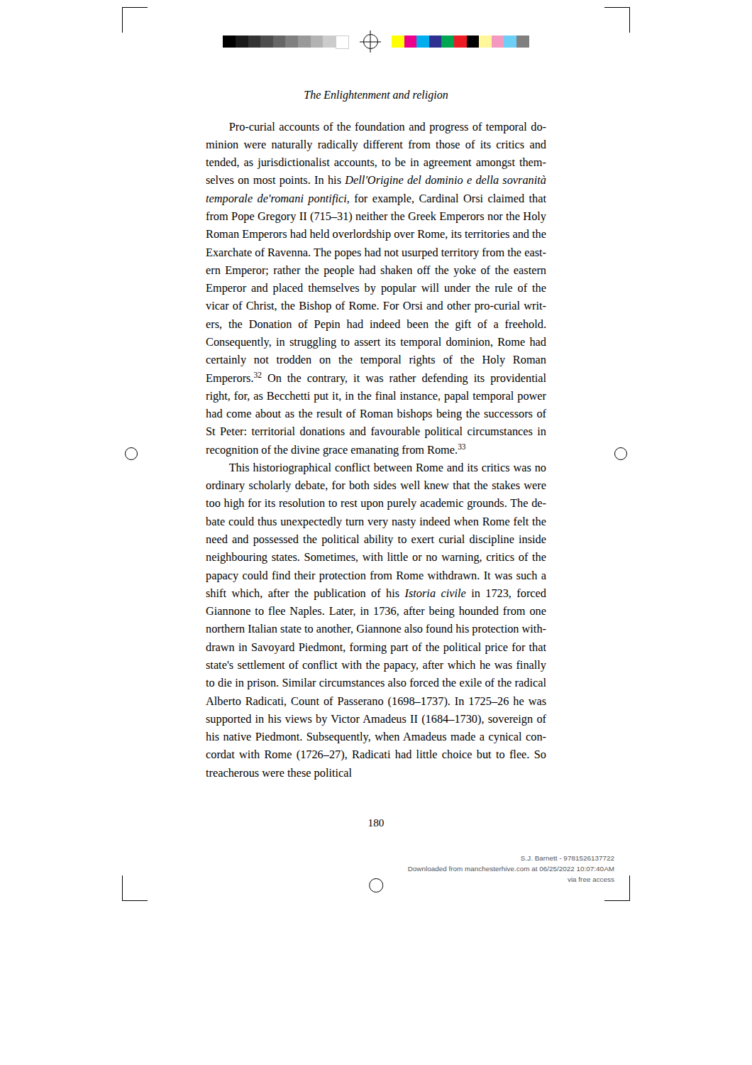The Enlightenment and religion
Pro-curial accounts of the foundation and progress of temporal dominion were naturally radically different from those of its critics and tended, as jurisdictionalist accounts, to be in agreement amongst themselves on most points. In his Dell'Origine del dominio e della sovranità temporale de'romani pontifici, for example, Cardinal Orsi claimed that from Pope Gregory II (715–31) neither the Greek Emperors nor the Holy Roman Emperors had held overlordship over Rome, its territories and the Exarchate of Ravenna. The popes had not usurped territory from the eastern Emperor; rather the people had shaken off the yoke of the eastern Emperor and placed themselves by popular will under the rule of the vicar of Christ, the Bishop of Rome. For Orsi and other pro-curial writers, the Donation of Pepin had indeed been the gift of a freehold. Consequently, in struggling to assert its temporal dominion, Rome had certainly not trodden on the temporal rights of the Holy Roman Emperors.32 On the contrary, it was rather defending its providential right, for, as Becchetti put it, in the final instance, papal temporal power had come about as the result of Roman bishops being the successors of St Peter: territorial donations and favourable political circumstances in recognition of the divine grace emanating from Rome.33
This historiographical conflict between Rome and its critics was no ordinary scholarly debate, for both sides well knew that the stakes were too high for its resolution to rest upon purely academic grounds. The debate could thus unexpectedly turn very nasty indeed when Rome felt the need and possessed the political ability to exert curial discipline inside neighbouring states. Sometimes, with little or no warning, critics of the papacy could find their protection from Rome withdrawn. It was such a shift which, after the publication of his Istoria civile in 1723, forced Giannone to flee Naples. Later, in 1736, after being hounded from one northern Italian state to another, Giannone also found his protection withdrawn in Savoyard Piedmont, forming part of the political price for that state's settlement of conflict with the papacy, after which he was finally to die in prison. Similar circumstances also forced the exile of the radical Alberto Radicati, Count of Passerano (1698–1737). In 1725–26 he was supported in his views by Victor Amadeus II (1684–1730), sovereign of his native Piedmont. Subsequently, when Amadeus made a cynical concordat with Rome (1726–27), Radicati had little choice but to flee. So treacherous were these political
180
S.J. Barnett - 9781526137722
Downloaded from manchesterhive.com at 06/25/2022 10:07:40AM
via free access